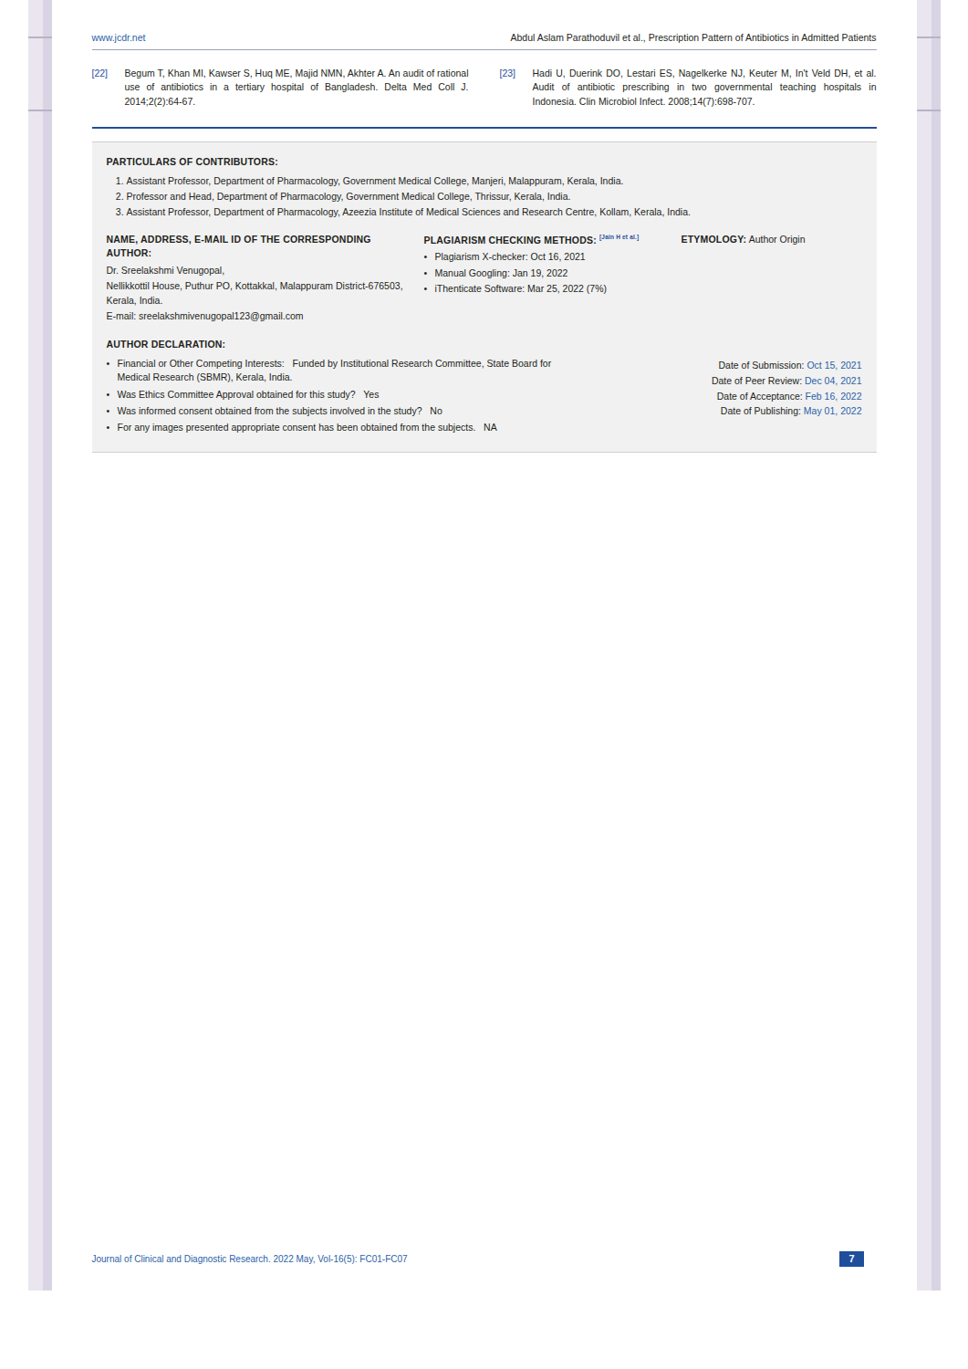www.jcdr.net
Abdul Aslam Parathoduvil et al., Prescription Pattern of Antibiotics in Admitted Patients
[22]
Begum T, Khan MI, Kawser S, Huq ME, Majid NMN, Akhter A. An audit of rational use of antibiotics in a tertiary hospital of Bangladesh. Delta Med Coll J. 2014;2(2):64-67.
[23]
Hadi U, Duerink DO, Lestari ES, Nagelkerke NJ, Keuter M, In't Veld DH, et al. Audit of antibiotic prescribing in two governmental teaching hospitals in Indonesia. Clin Microbiol Infect. 2008;14(7):698-707.
PARTICULARS OF CONTRIBUTORS:
Assistant Professor, Department of Pharmacology, Government Medical College, Manjeri, Malappuram, Kerala, India.
Professor and Head, Department of Pharmacology, Government Medical College, Thrissur, Kerala, India.
Assistant Professor, Department of Pharmacology, Azeezia Institute of Medical Sciences and Research Centre, Kollam, Kerala, India.
NAME, ADDRESS, E-MAIL ID OF THE CORRESPONDING AUTHOR:
Dr. Sreelakshmi Venugopal,
Nellikkottil House, Puthur PO, Kottakkal, Malappuram District-676503, Kerala, India.
E-mail: sreelakshmivenugopal123@gmail.com
PLAGIARISM CHECKING METHODS: [Jain H et al.]
Plagiarism X-checker: Oct 16, 2021
Manual Googling: Jan 19, 2022
iThenticate Software: Mar 25, 2022 (7%)
ETYMOLOGY:
Author Origin
AUTHOR DECLARATION:
Financial or Other Competing Interests: Funded by Institutional Research Committee, State Board for Medical Research (SBMR), Kerala, India.
Was Ethics Committee Approval obtained for this study? Yes
Was informed consent obtained from the subjects involved in the study? No
For any images presented appropriate consent has been obtained from the subjects. NA
Date of Submission: Oct 15, 2021
Date of Peer Review: Dec 04, 2021
Date of Acceptance: Feb 16, 2022
Date of Publishing: May 01, 2022
Journal of Clinical and Diagnostic Research. 2022 May, Vol-16(5): FC01-FC07
7